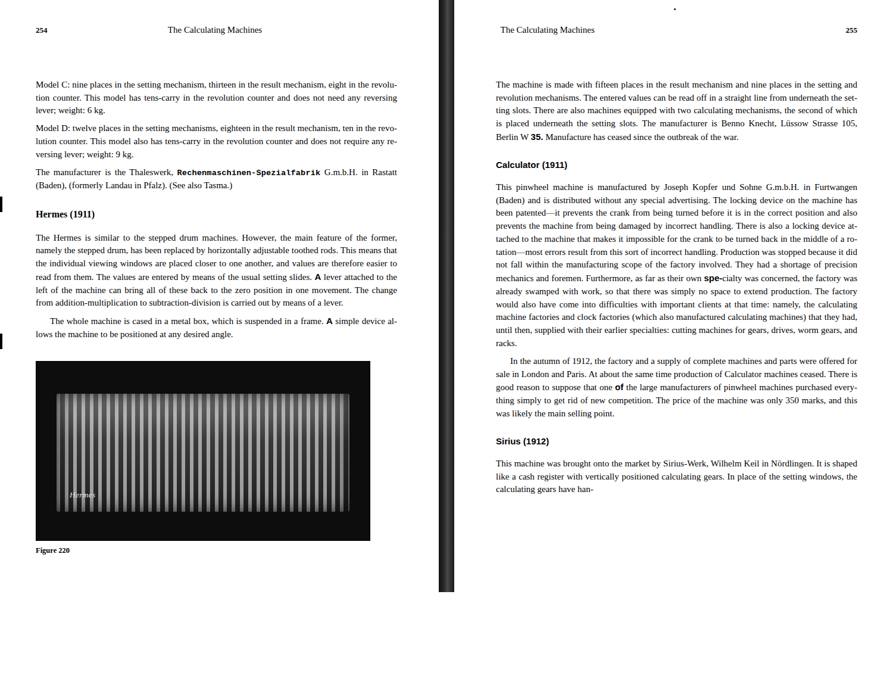254 The Calculating Machines
Model C: nine places in the setting mechanism, thirteen in the result mechanism, eight in the revolution counter. This model has tens-carry in the revolution counter and does not need any reversing lever; weight: 6 kg.
Model D: twelve places in the setting mechanisms, eighteen in the result mechanism, ten in the revolution counter. This model also has tens-carry in the revolution counter and does not require any reversing lever; weight: 9 kg.
The manufacturer is the Thaleswerk, Rechenmaschinen-Spezialfabrik G.m.b.H. in Rastatt (Baden), (formerly Landau in Pfalz). (See also Tasma.)
Hermes (1911)
The Hermes is similar to the stepped drum machines. However, the main feature of the former, namely the stepped drum, has been replaced by horizontally adjustable toothed rods. This means that the individual viewing windows are placed closer to one another, and values are therefore easier to read from them. The values are entered by means of the usual setting slides. A lever attached to the left of the machine can bring all of these back to the zero position in one movement. The change from addition-multiplication to subtraction-division is carried out by means of a lever.
The whole machine is cased in a metal box, which is suspended in a frame. A simple device allows the machine to be positioned at any desired angle.
Figure 220
The Calculating Machines 255
The machine is made with fifteen places in the result mechanism and nine places in the setting and revolution mechanisms. The entered values can be read off in a straight line from underneath the setting slots. There are also machines equipped with two calculating mechanisms, the second of which is placed underneath the setting slots. The manufacturer is Benno Knecht, Lüssow Strasse 105, Berlin W 35. Manufacture has ceased since the outbreak of the war.
Calculator (1911)
This pinwheel machine is manufactured by Joseph Kopfer und Sohne G.m.b.H. in Furtwangen (Baden) and is distributed without any special advertising. The locking device on the machine has been patented—it prevents the crank from being turned before it is in the correct position and also prevents the machine from being damaged by incorrect handling. There is also a locking device attached to the machine that makes it impossible for the crank to be turned back in the middle of a rotation—most errors result from this sort of incorrect handling. Production was stopped because it did not fall within the manufacturing scope of the factory involved. They had a shortage of precision mechanics and foremen. Furthermore, as far as their own spe-cialty was concerned, the factory was already swamped with work, so that there was simply no space to extend production. The factory would also have come into difficulties with important clients at that time: namely, the calculating machine factories and clock factories (which also manufactured calculating machines) that they had, until then, supplied with their earlier specialties: cutting machines for gears, drives, worm gears, and racks.
In the autumn of 1912, the factory and a supply of complete machines and parts were offered for sale in London and Paris. At about the same time production of Calculator machines ceased. There is good reason to suppose that one of the large manufacturers of pinwheel machines purchased everything simply to get rid of new competition. The price of the machine was only 350 marks, and this was likely the main selling point.
Sirius (1912)
This machine was brought onto the market by Sirius-Werk, Wilhelm Keil in Nördlingen. It is shaped like a cash register with vertically positioned calculating gears. In place of the setting windows, the calculating gears have han-